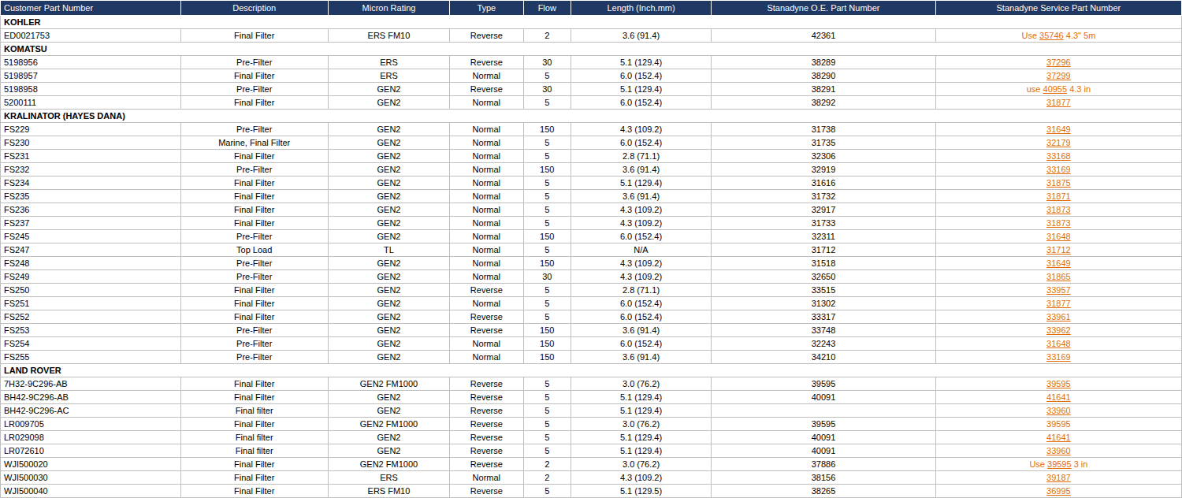| Customer Part Number | Description | Micron Rating | Type | Flow | Length (Inch.mm) | Stanadyne O.E. Part Number | Stanadyne Service Part Number |
| --- | --- | --- | --- | --- | --- | --- | --- |
| KOHLER |
| ED0021753 | Final Filter | ERS FM10 | Reverse | 2 | 3.6 (91.4) | 42361 | Use 35746 4.3" 5m |
| KOMATSU |
| 5198956 | Pre-Filter | ERS | Reverse | 30 | 5.1 (129.4) | 38289 | 37296 |
| 5198957 | Final Filter | ERS | Normal | 5 | 6.0 (152.4) | 38290 | 37299 |
| 5198958 | Pre-Filter | GEN2 | Reverse | 30 | 5.1 (129.4) | 38291 | use 40955 4.3 in |
| 5200111 | Final Filter | GEN2 | Normal | 5 | 6.0 (152.4) | 38292 | 31877 |
| KRALINATOR (HAYES DANA) |
| FS229 | Pre-Filter | GEN2 | Normal | 150 | 4.3 (109.2) | 31738 | 31649 |
| FS230 | Marine, Final Filter | GEN2 | Normal | 5 | 6.0 (152.4) | 31735 | 32179 |
| FS231 | Final Filter | GEN2 | Normal | 5 | 2.8 (71.1) | 32306 | 33168 |
| FS232 | Pre-Filter | GEN2 | Normal | 150 | 3.6 (91.4) | 32919 | 33169 |
| FS234 | Final Filter | GEN2 | Normal | 5 | 5.1 (129.4) | 31616 | 31875 |
| FS235 | Final Filter | GEN2 | Normal | 5 | 3.6 (91.4) | 31732 | 31871 |
| FS236 | Final Filter | GEN2 | Normal | 5 | 4.3 (109.2) | 32917 | 31873 |
| FS237 | Final Filter | GEN2 | Normal | 5 | 4.3 (109.2) | 31733 | 31873 |
| FS245 | Pre-Filter | GEN2 | Normal | 150 | 6.0 (152.4) | 32311 | 31648 |
| FS247 | Top Load | TL | Normal | 5 | N/A | 31712 | 31712 |
| FS248 | Pre-Filter | GEN2 | Normal | 150 | 4.3 (109.2) | 31518 | 31649 |
| FS249 | Pre-Filter | GEN2 | Normal | 30 | 4.3 (109.2) | 32650 | 31865 |
| FS250 | Final Filter | GEN2 | Reverse | 5 | 2.8 (71.1) | 33515 | 33957 |
| FS251 | Final Filter | GEN2 | Normal | 5 | 6.0 (152.4) | 31302 | 31877 |
| FS252 | Final Filter | GEN2 | Reverse | 5 | 6.0 (152.4) | 33317 | 33961 |
| FS253 | Pre-Filter | GEN2 | Reverse | 150 | 3.6 (91.4) | 33748 | 33962 |
| FS254 | Pre-Filter | GEN2 | Normal | 150 | 6.0 (152.4) | 32243 | 31648 |
| FS255 | Pre-Filter | GEN2 | Normal | 150 | 3.6 (91.4) | 34210 | 33169 |
| LAND ROVER |
| 7H32-9C296-AB | Final Filter | GEN2 FM1000 | Reverse | 5 | 3.0 (76.2) | 39595 | 39595 |
| BH42-9C296-AB | Final Filter | GEN2 | Reverse | 5 | 5.1 (129.4) | 40091 | 41641 |
| BH42-9C296-AC | Final filter | GEN2 | Reverse | 5 | 5.1 (129.4) | | 33960 |
| LR009705 | Final Filter | GEN2 FM1000 | Reverse | 5 | 3.0 (76.2) | 39595 | 39595 |
| LR029098 | Final filter | GEN2 | Reverse | 5 | 5.1 (129.4) | 40091 | 41641 |
| LR072610 | Final filter | GEN2 | Reverse | 5 | 5.1 (129.4) | 40091 | 33960 |
| WJI500020 | Final Filter | GEN2 FM1000 | Reverse | 2 | 3.0 (76.2) | 37886 | Use 39595 3 in |
| WJI500030 | Final Filter | ERS | Normal | 2 | 4.3 (109.2) | 38156 | 39187 |
| WJI500040 | Final Filter | ERS FM10 | Reverse | 5 | 5.1 (129.5) | 38265 | 36995 |